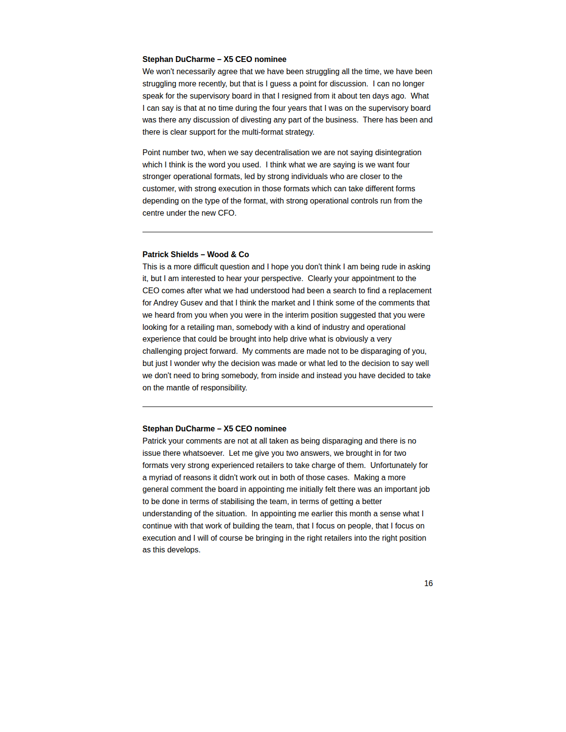Stephan DuCharme – X5 CEO nominee
We won't necessarily agree that we have been struggling all the time, we have been struggling more recently, but that is I guess a point for discussion. I can no longer speak for the supervisory board in that I resigned from it about ten days ago. What I can say is that at no time during the four years that I was on the supervisory board was there any discussion of divesting any part of the business. There has been and there is clear support for the multi-format strategy.
Point number two, when we say decentralisation we are not saying disintegration which I think is the word you used. I think what we are saying is we want four stronger operational formats, led by strong individuals who are closer to the customer, with strong execution in those formats which can take different forms depending on the type of the format, with strong operational controls run from the centre under the new CFO.
Patrick Shields – Wood & Co
This is a more difficult question and I hope you don't think I am being rude in asking it, but I am interested to hear your perspective. Clearly your appointment to the CEO comes after what we had understood had been a search to find a replacement for Andrey Gusev and that I think the market and I think some of the comments that we heard from you when you were in the interim position suggested that you were looking for a retailing man, somebody with a kind of industry and operational experience that could be brought into help drive what is obviously a very challenging project forward. My comments are made not to be disparaging of you, but just I wonder why the decision was made or what led to the decision to say well we don't need to bring somebody, from inside and instead you have decided to take on the mantle of responsibility.
Stephan DuCharme – X5 CEO nominee
Patrick your comments are not at all taken as being disparaging and there is no issue there whatsoever. Let me give you two answers, we brought in for two formats very strong experienced retailers to take charge of them. Unfortunately for a myriad of reasons it didn't work out in both of those cases. Making a more general comment the board in appointing me initially felt there was an important job to be done in terms of stabilising the team, in terms of getting a better understanding of the situation. In appointing me earlier this month a sense what I continue with that work of building the team, that I focus on people, that I focus on execution and I will of course be bringing in the right retailers into the right position as this develops.
16